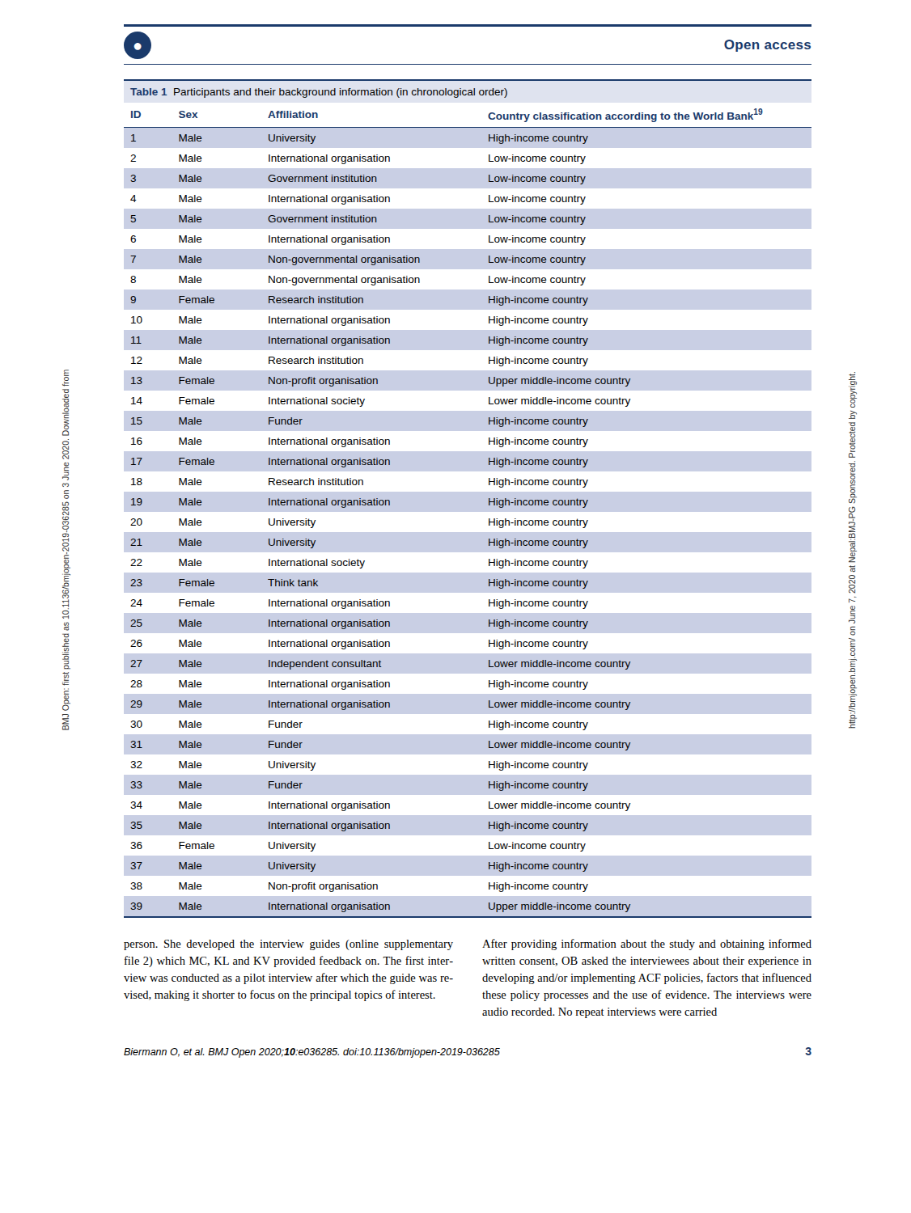BMJ Open: first published as 10.1136/bmjopen-2019-036285 on 3 June 2020. Downloaded from
http://bmjopen.bmj.com/ on June 7, 2020 at Nepal:BMJ-PG Sponsored. Protected by copyright.
●
Open access
Table 1 Participants and their background information (in chronological order)
| ID | Sex | Affiliation | Country classification according to the World Bank 19 |
| --- | --- | --- | --- |
| 1 | Male | University | High-income country |
| 2 | Male | International organisation | Low-income country |
| 3 | Male | Government institution | Low-income country |
| 4 | Male | International organisation | Low-income country |
| 5 | Male | Government institution | Low-income country |
| 6 | Male | International organisation | Low-income country |
| 7 | Male | Non-governmental organisation | Low-income country |
| 8 | Male | Non-governmental organisation | Low-income country |
| 9 | Female | Research institution | High-income country |
| 10 | Male | International organisation | High-income country |
| 11 | Male | International organisation | High-income country |
| 12 | Male | Research institution | High-income country |
| 13 | Female | Non-profit organisation | Upper middle-income country |
| 14 | Female | International society | Lower middle-income country |
| 15 | Male | Funder | High-income country |
| 16 | Male | International organisation | High-income country |
| 17 | Female | International organisation | High-income country |
| 18 | Male | Research institution | High-income country |
| 19 | Male | International organisation | High-income country |
| 20 | Male | University | High-income country |
| 21 | Male | University | High-income country |
| 22 | Male | International society | High-income country |
| 23 | Female | Think tank | High-income country |
| 24 | Female | International organisation | High-income country |
| 25 | Male | International organisation | High-income country |
| 26 | Male | International organisation | High-income country |
| 27 | Male | Independent consultant | Lower middle-income country |
| 28 | Male | International organisation | High-income country |
| 29 | Male | International organisation | Lower middle-income country |
| 30 | Male | Funder | High-income country |
| 31 | Male | Funder | Lower middle-income country |
| 32 | Male | University | High-income country |
| 33 | Male | Funder | High-income country |
| 34 | Male | International organisation | Lower middle-income country |
| 35 | Male | International organisation | High-income country |
| 36 | Female | University | Low-income country |
| 37 | Male | University | High-income country |
| 38 | Male | Non-profit organisation | High-income country |
| 39 | Male | International organisation | Upper middle-income country |
person. She developed the interview guides (online supplementary file 2) which MC, KL and KV provided feedback on. The first interview was conducted as a pilot interview after which the guide was revised, making it shorter to focus on the principal topics of interest.
After providing information about the study and obtaining informed written consent, OB asked the interviewees about their experience in developing and/or implementing ACF policies, factors that influenced these policy processes and the use of evidence. The interviews were audio recorded. No repeat interviews were carried
Biermann O, et al. BMJ Open 2020;10:e036285. doi:10.1136/bmjopen-2019-036285
3